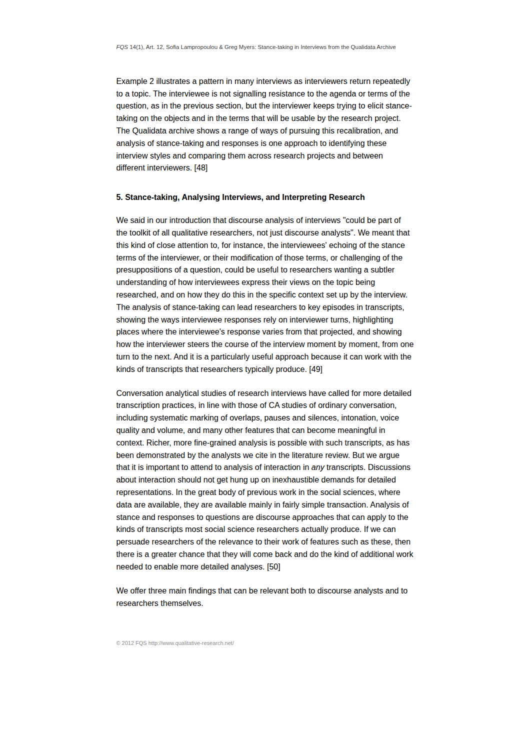FQS 14(1), Art. 12, Sofia Lampropoulou & Greg Myers: Stance-taking in Interviews from the Qualidata Archive
Example 2 illustrates a pattern in many interviews as interviewers return repeatedly to a topic. The interviewee is not signalling resistance to the agenda or terms of the question, as in the previous section, but the interviewer keeps trying to elicit stance-taking on the objects and in the terms that will be usable by the research project. The Qualidata archive shows a range of ways of pursuing this recalibration, and analysis of stance-taking and responses is one approach to identifying these interview styles and comparing them across research projects and between different interviewers. [48]
5. Stance-taking, Analysing Interviews, and Interpreting Research
We said in our introduction that discourse analysis of interviews "could be part of the toolkit of all qualitative researchers, not just discourse analysts". We meant that this kind of close attention to, for instance, the interviewees' echoing of the stance terms of the interviewer, or their modification of those terms, or challenging of the presuppositions of a question, could be useful to researchers wanting a subtler understanding of how interviewees express their views on the topic being researched, and on how they do this in the specific context set up by the interview. The analysis of stance-taking can lead researchers to key episodes in transcripts, showing the ways interviewee responses rely on interviewer turns, highlighting places where the interviewee's response varies from that projected, and showing how the interviewer steers the course of the interview moment by moment, from one turn to the next. And it is a particularly useful approach because it can work with the kinds of transcripts that researchers typically produce. [49]
Conversation analytical studies of research interviews have called for more detailed transcription practices, in line with those of CA studies of ordinary conversation, including systematic marking of overlaps, pauses and silences, intonation, voice quality and volume, and many other features that can become meaningful in context. Richer, more fine-grained analysis is possible with such transcripts, as has been demonstrated by the analysts we cite in the literature review. But we argue that it is important to attend to analysis of interaction in any transcripts. Discussions about interaction should not get hung up on inexhaustible demands for detailed representations. In the great body of previous work in the social sciences, where data are available, they are available mainly in fairly simple transaction. Analysis of stance and responses to questions are discourse approaches that can apply to the kinds of transcripts most social science researchers actually produce. If we can persuade researchers of the relevance to their work of features such as these, then there is a greater chance that they will come back and do the kind of additional work needed to enable more detailed analyses. [50]
We offer three main findings that can be relevant both to discourse analysts and to researchers themselves.
© 2012 FQS http://www.qualitative-research.net/